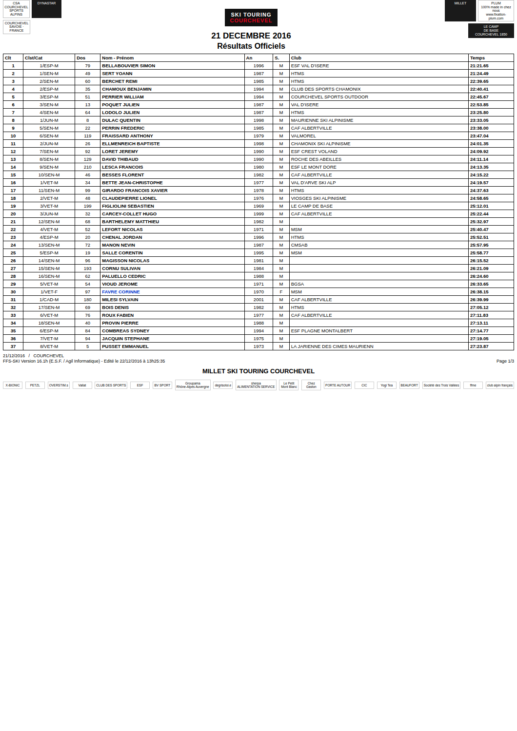CSA
COURCHEVEL
SPORTS ALPINS
DYNASTAR
COURCHEVEL
SAVOIE · FRANCE
SKI TOURING
COURCHEVEL
21 DECEMBRE 2016
Résultats Officiels
MILLET
PLUM
100% made in chez nous
www.fixation-plum.com
LE CAMP
DE BASE
COURCHEVEL 1850
| Clt | Clst/Cat | Dos | Nom - Prénom | An | S. | Club | Temps |
| --- | --- | --- | --- | --- | --- | --- | --- |
| 1 | 1/ESP-M | 79 | BELLABOUVIER SIMON | 1996 | M | ESF VAL D'ISERE | 21:21.65 |
| 2 | 1/SEN-M | 49 | SERT YOANN | 1987 | M | HTMS | 21:24.49 |
| 3 | 2/SEN-M | 60 | BERCHET REMI | 1985 | M | HTMS | 22:39.65 |
| 4 | 2/ESP-M | 35 | CHAMOUX BENJAMIN | 1994 | M | CLUB DES SPORTS CHAMONIX | 22:40.41 |
| 5 | 3/ESP-M | 51 | PERRIER WILLIAM | 1994 | M | COURCHEVEL SPORTS OUTDOOR | 22:45.67 |
| 6 | 3/SEN-M | 13 | POQUET JULIEN | 1987 | M | VAL D'ISERE | 22:53.85 |
| 7 | 4/SEN-M | 64 | LODOLO JULIEN | 1987 | M | HTMS | 23:25.80 |
| 8 | 1/JUN-M | 8 | DULAC QUENTIN | 1998 | M | MAURIENNE SKI ALPINISME | 23:33.05 |
| 9 | 5/SEN-M | 22 | PERRIN FREDERIC | 1985 | M | CAF ALBERTVILLE | 23:38.00 |
| 10 | 6/SEN-M | 119 | FRAISSARD ANTHONY | 1979 | M | VALMOREL | 23:47.04 |
| 11 | 2/JUN-M | 26 | ELLMENREICH BAPTISTE | 1998 | M | CHAMONIX SKI ALPINISME | 24:01.35 |
| 12 | 7/SEN-M | 92 | LORET JEREMY | 1990 | M | ESF CREST VOLAND | 24:09.92 |
| 13 | 8/SEN-M | 129 | DAVID THIBAUD | 1990 | M | ROCHE DES ABEILLES | 24:11.14 |
| 14 | 9/SEN-M | 210 | LESCA FRANCOIS | 1980 | M | ESF LE MONT DORE | 24:13.35 |
| 15 | 10/SEN-M | 46 | BESSES FLORENT | 1982 | M | CAF ALBERTVILLE | 24:15.22 |
| 16 | 1/VET-M | 34 | BETTE JEAN-CHRISTOPHE | 1977 | M | VAL D'ARVE SKI ALP | 24:19.57 |
| 17 | 11/SEN-M | 99 | GIRARDO FRANCOIS XAVIER | 1978 | M | HTMS | 24:37.63 |
| 18 | 2/VET-M | 48 | CLAUDEPIERRE LIONEL | 1976 | M | VIOSGES SKI ALPINISME | 24:58.65 |
| 19 | 3/VET-M | 199 | FIGLIOLINI SEBASTIEN | 1969 | M | LE CAMP DE BASE | 25:12.01 |
| 20 | 3/JUN-M | 32 | CARCEY-COLLET HUGO | 1999 | M | CAF ALBERTVILLE | 25:22.44 |
| 21 | 12/SEN-M | 68 | BARTHELEMY MATTHIEU | 1982 | M | | 25:32.97 |
| 22 | 4/VET-M | 52 | LEFORT NICOLAS | 1971 | M | MSM | 25:40.47 |
| 23 | 4/ESP-M | 20 | CHENAL JORDAN | 1996 | M | HTMS | 25:52.51 |
| 24 | 13/SEN-M | 72 | MANON NEVIN | 1987 | M | CMSAB | 25:57.95 |
| 25 | 5/ESP-M | 19 | SALLE CORENTIN | 1995 | M | MSM | 25:58.77 |
| 26 | 14/SEN-M | 96 | MAGISSON NICOLAS | 1981 | M | | 26:15.52 |
| 27 | 15/SEN-M | 193 | CORNU SULIVAN | 1984 | M | | 26:21.09 |
| 28 | 16/SEN-M | 62 | PALUELLO CEDRIC | 1988 | M | | 26:24.60 |
| 29 | 5/VET-M | 54 | VIOUD JEROME | 1971 | M | BGSA | 26:33.65 |
| 30 | 1/VET-F | 97 | FAVRE CORINNE | 1970 | F | MSM | 26:38.15 |
| 31 | 1/CAD-M | 180 | MILESI SYLVAIN | 2001 | M | CAF ALBERTVILLE | 26:39.99 |
| 32 | 17/SEN-M | 69 | BOIS DENIS | 1982 | M | HTMS | 27:05.12 |
| 33 | 6/VET-M | 76 | ROUX FABIEN | 1977 | M | CAF ALBERTVILLE | 27:11.83 |
| 34 | 18/SEN-M | 40 | PROVIN PIERRE | 1988 | M | | 27:13.11 |
| 35 | 6/ESP-M | 84 | COMBREAS SYDNEY | 1994 | M | ESF PLAGNE MONTALBERT | 27:14.77 |
| 36 | 7/VET-M | 94 | JACQUIN STEPHANE | 1975 | M | | 27:19.05 |
| 37 | 8/VET-M | 5 | PUSSET EMMANUEL | 1973 | M | LA JARIENNE DES CIMES MAURIENN | 27:23.87 |
21/12/2016 / COURCHEVEL
FFS-SKI Version 16.1h (E.S.F. / Agil Informatique) - Edité le 22/12/2016 à 13h25:35 Page 1/3
MILLET SKI TOURING COURCHEVEL
X-BIONIC
PETZL
OVERSTIM.s
Vallat
CLUB DES SPORTS
ESF
BV SPORT
Groupama
Rhône-Alpes Auvergne
degrisotoi.e
sherpa
ALIMENTATION SERVICE
Le Petit
Mont Blanc
Chez
Gaston
PORTE AUTOUR
CIC
Yogi Tea
BEAUFORT
Société des Trois Vallées
ffme
club alpin français